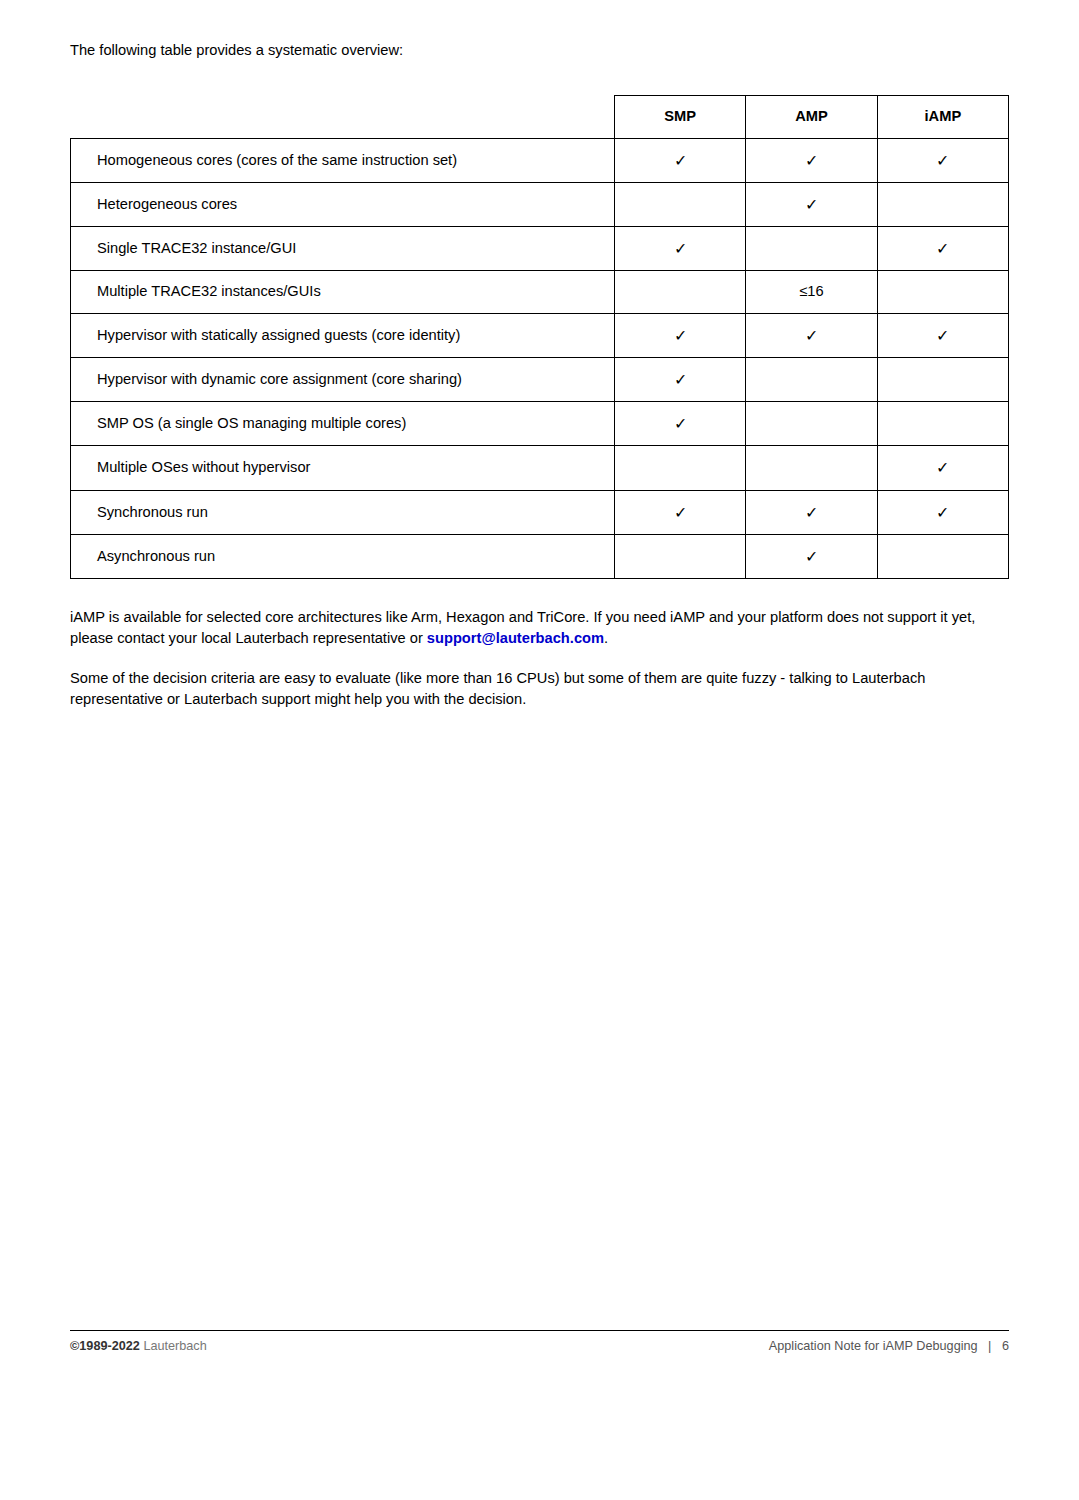The following table provides a systematic overview:
| | SMP | AMP | iAMP |
| --- | --- | --- | --- |
| Homogeneous cores (cores of the same instruction set) | | | |
| Heterogeneous cores | | | |
| Single TRACE32 instance/GUI | | | |
| Multiple TRACE32 instances/GUIs | | ≤16 | |
| Hypervisor with statically assigned guests (core identity) | | | |
| Hypervisor with dynamic core assignment (core sharing) | | | |
| SMP OS (a single OS managing multiple cores) | | | |
| Multiple OSes without hypervisor | | | |
| Synchronous run | | | |
| Asynchronous run | | | |
iAMP is available for selected core architectures like Arm, Hexagon and TriCore. If you need iAMP and your platform does not support it yet, please contact your local Lauterbach representative or support@lauterbach.com.
Some of the decision criteria are easy to evaluate (like more than 16 CPUs) but some of them are quite fuzzy - talking to Lauterbach representative or Lauterbach support might help you with the decision.
©1989-2022 Lauterbach
Application Note for iAMP Debugging | 6